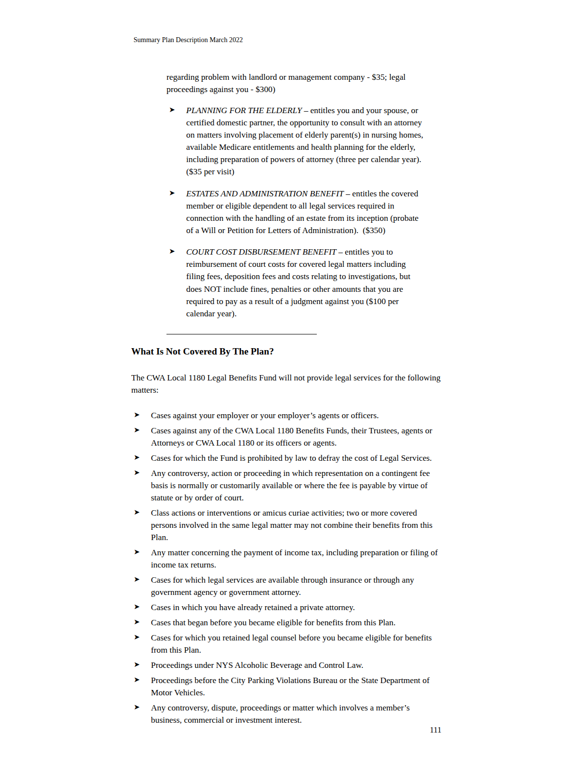Summary Plan Description March 2022
regarding problem with landlord or management company - $35; legal proceedings against you - $300)
PLANNING FOR THE ELDERLY – entitles you and your spouse, or certified domestic partner, the opportunity to consult with an attorney on matters involving placement of elderly parent(s) in nursing homes, available Medicare entitlements and health planning for the elderly, including preparation of powers of attorney (three per calendar year). ($35 per visit)
ESTATES AND ADMINISTRATION BENEFIT – entitles the covered member or eligible dependent to all legal services required in connection with the handling of an estate from its inception (probate of a Will or Petition for Letters of Administration). ($350)
COURT COST DISBURSEMENT BENEFIT – entitles you to reimbursement of court costs for covered legal matters including filing fees, deposition fees and costs relating to investigations, but does NOT include fines, penalties or other amounts that you are required to pay as a result of a judgment against you ($100 per calendar year).
What Is Not Covered By The Plan?
The CWA Local 1180 Legal Benefits Fund will not provide legal services for the following matters:
Cases against your employer or your employer’s agents or officers.
Cases against any of the CWA Local 1180 Benefits Funds, their Trustees, agents or Attorneys or CWA Local 1180 or its officers or agents.
Cases for which the Fund is prohibited by law to defray the cost of Legal Services.
Any controversy, action or proceeding in which representation on a contingent fee basis is normally or customarily available or where the fee is payable by virtue of statute or by order of court.
Class actions or interventions or amicus curiae activities; two or more covered persons involved in the same legal matter may not combine their benefits from this Plan.
Any matter concerning the payment of income tax, including preparation or filing of income tax returns.
Cases for which legal services are available through insurance or through any government agency or government attorney.
Cases in which you have already retained a private attorney.
Cases that began before you became eligible for benefits from this Plan.
Cases for which you retained legal counsel before you became eligible for benefits from this Plan.
Proceedings under NYS Alcoholic Beverage and Control Law.
Proceedings before the City Parking Violations Bureau or the State Department of Motor Vehicles.
Any controversy, dispute, proceedings or matter which involves a member’s business, commercial or investment interest.
111